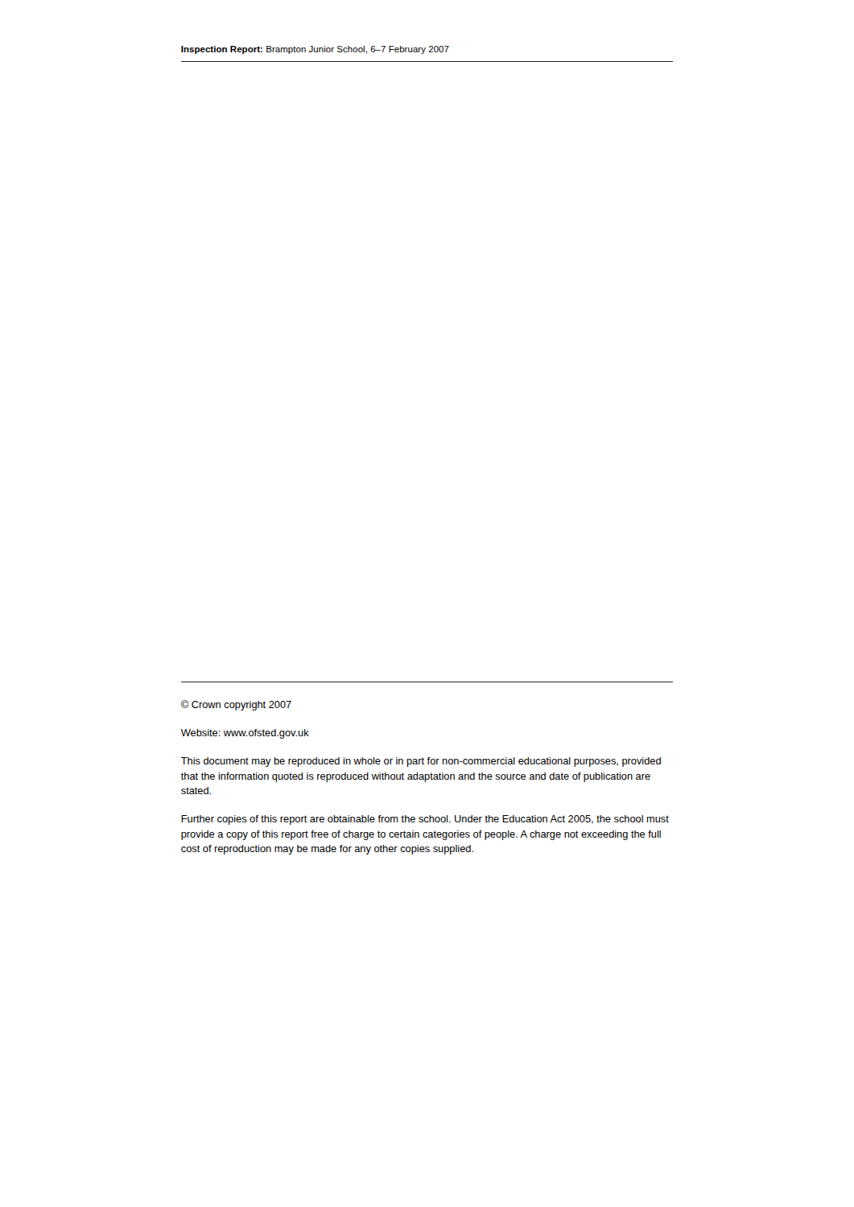Inspection Report: Brampton Junior School, 6–7 February 2007
© Crown copyright 2007
Website: www.ofsted.gov.uk
This document may be reproduced in whole or in part for non-commercial educational purposes, provided that the information quoted is reproduced without adaptation and the source and date of publication are stated.
Further copies of this report are obtainable from the school. Under the Education Act 2005, the school must provide a copy of this report free of charge to certain categories of people. A charge not exceeding the full cost of reproduction may be made for any other copies supplied.